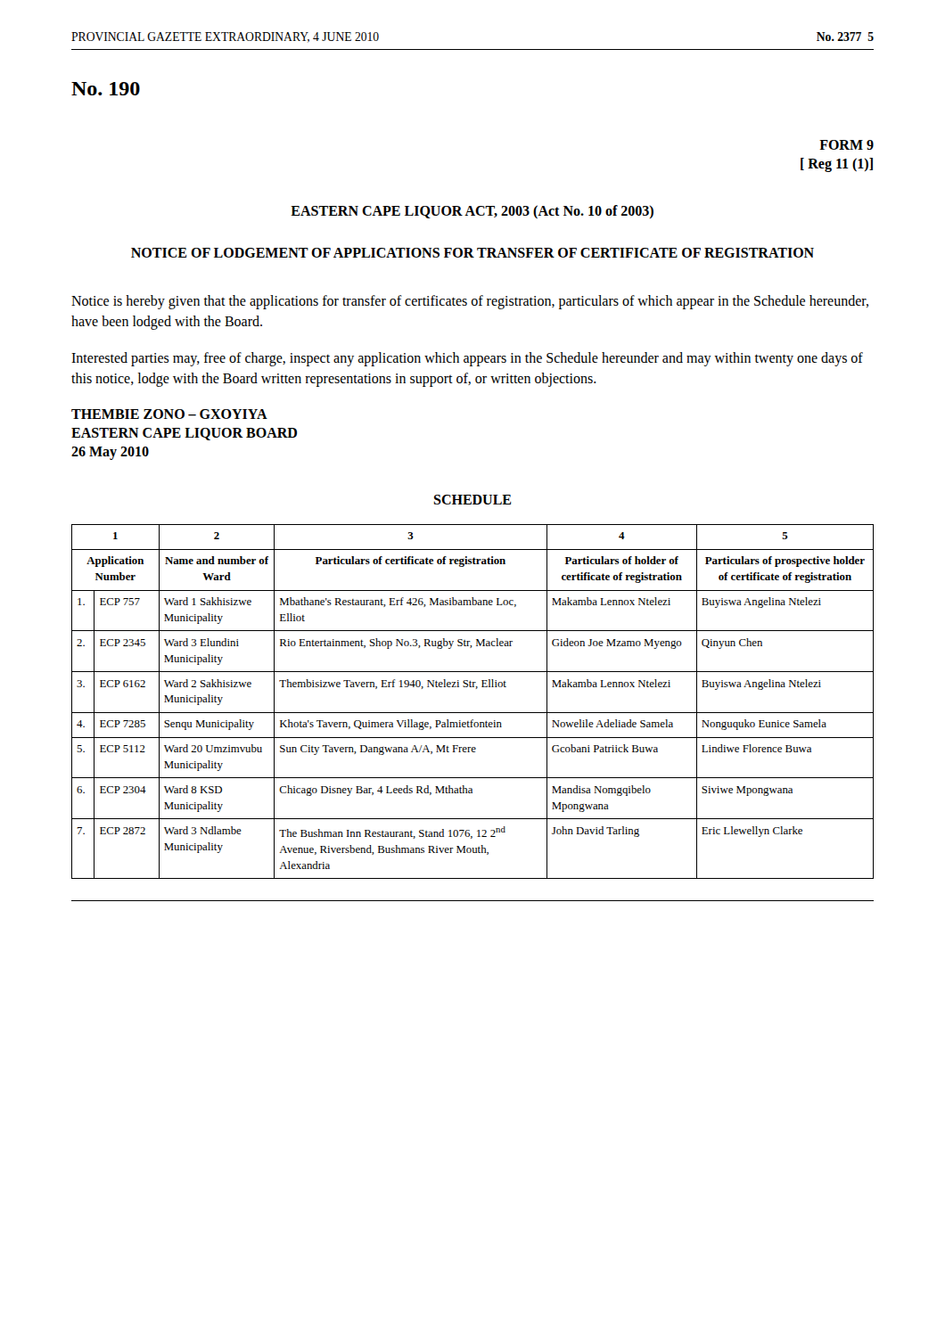PROVINCIAL GAZETTE EXTRAORDINARY, 4 JUNE 2010
No. 2377 5
No. 190
FORM 9
[ Reg 11 (1)]
EASTERN CAPE LIQUOR ACT, 2003 (Act No. 10 of 2003)
NOTICE OF LODGEMENT OF APPLICATIONS FOR TRANSFER OF CERTIFICATE OF REGISTRATION
Notice is hereby given that the applications for transfer of certificates of registration, particulars of which appear in the Schedule hereunder, have been lodged with the Board.
Interested parties may, free of charge, inspect any application which appears in the Schedule hereunder and may within twenty one days of this notice, lodge with the Board written representations in support of, or written objections.
THEMBIE ZONO – GXOYIYA
EASTERN CAPE LIQUOR BOARD
26 May 2010
SCHEDULE
| 1 | 2 | 3 | 4 | 5 |
| --- | --- | --- | --- | --- |
| Application Number | Name and number of Ward | Particulars of certificate of registration | Particulars of holder of certificate of registration | Particulars of prospective holder of certificate of registration |
| 1. | ECP 757 | Ward 1 Sakhisizwe Municipality | Mbathane's Restaurant, Erf 426, Masibambane Loc, Elliot | Makamba Lennox Ntelezi | Buyiswa Angelina Ntelezi |
| 2. | ECP 2345 | Ward 3 Elundini Municipality | Rio Entertainment, Shop No.3, Rugby Str, Maclear | Gideon Joe Mzamo Myengo | Qinyun Chen |
| 3. | ECP 6162 | Ward 2 Sakhisizwe Municipality | Thembisizwe Tavern, Erf 1940, Ntelezi Str, Elliot | Makamba Lennox Ntelezi | Buyiswa Angelina Ntelezi |
| 4. | ECP 7285 | Senqu Municipality | Khota's Tavern, Quimera Village, Palmietfontein | Nowelile Adeliade Samela | Nonguquko Eunice Samela |
| 5. | ECP 5112 | Ward 20 Umzimvubu Municipality | Sun City Tavern, Dangwana A/A, Mt Frere | Gcobani Patriick Buwa | Lindiwe Florence Buwa |
| 6. | ECP 2304 | Ward 8 KSD Municipality | Chicago Disney Bar, 4 Leeds Rd, Mthatha | Mandisa Nomgqibelo Mpongwana | Siviwe Mpongwana |
| 7. | ECP 2872 | Ward 3 Ndlambe Municipality | The Bushman Inn Restaurant, Stand 1076, 12 2 nd Avenue, Riversbend, Bushmans River Mouth, Alexandria | John David Tarling | Eric Llewellyn Clarke |